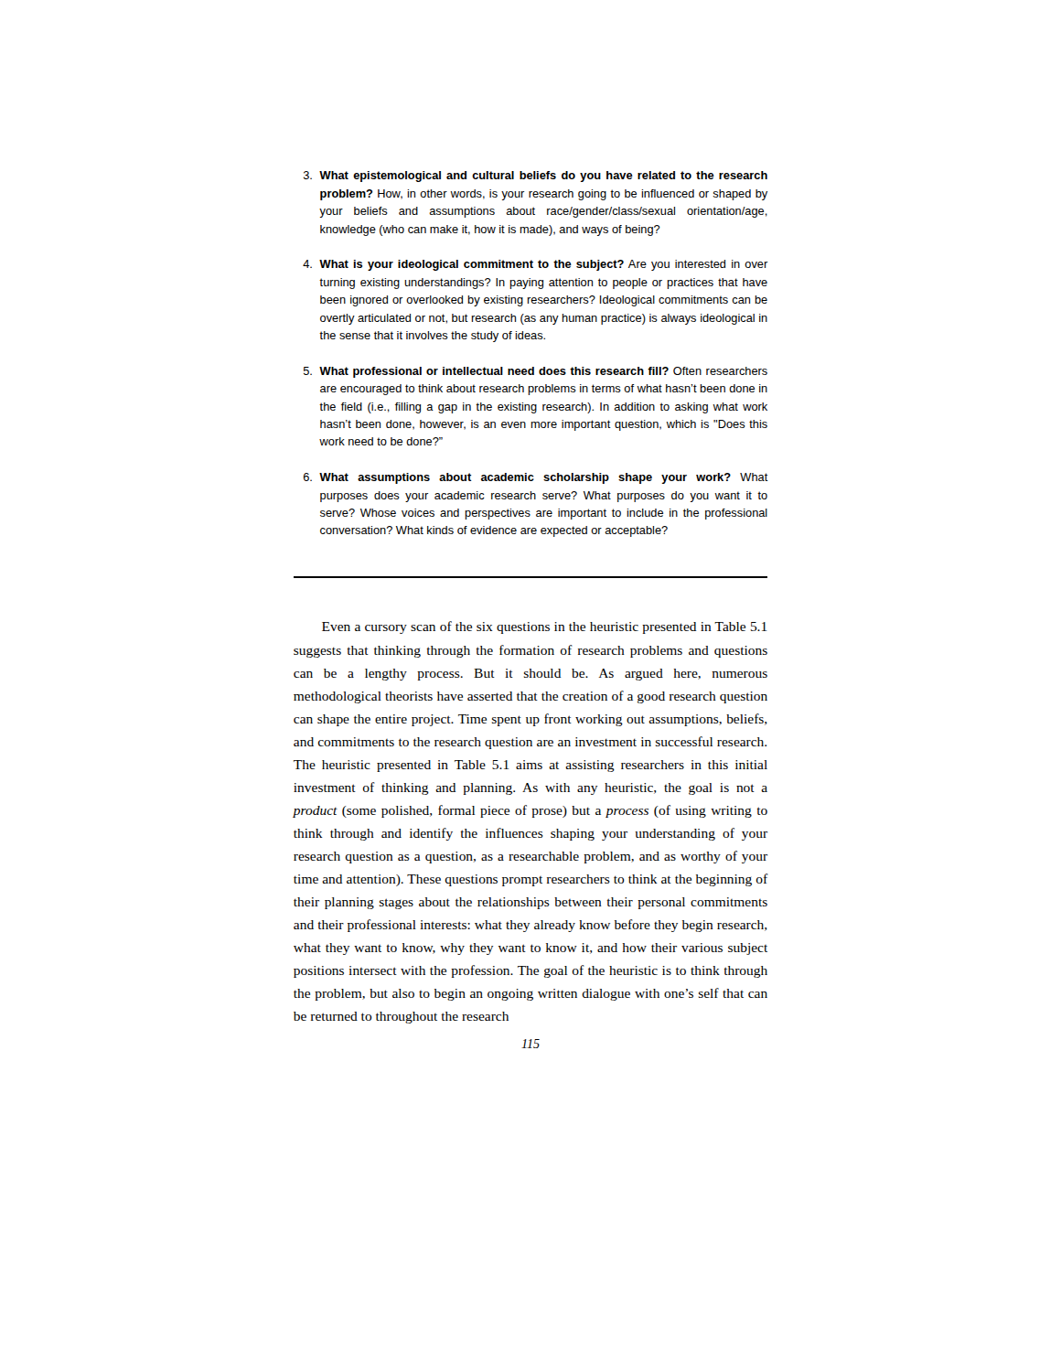3. What epistemological and cultural beliefs do you have related to the research problem? How, in other words, is your research going to be influenced or shaped by your beliefs and assumptions about race/gender/class/sexual orientation/age, knowledge (who can make it, how it is made), and ways of being?
4. What is your ideological commitment to the subject? Are you interested in over turning existing understandings? In paying attention to people or practices that have been ignored or overlooked by existing researchers? Ideological commitments can be overtly articulated or not, but research (as any human practice) is always ideological in the sense that it involves the study of ideas.
5. What professional or intellectual need does this research fill? Often researchers are encouraged to think about research problems in terms of what hasn’t been done in the field (i.e., filling a gap in the existing research). In addition to asking what work hasn’t been done, however, is an even more important question, which is "Does this work need to be done?”
6. What assumptions about academic scholarship shape your work? What purposes does your academic research serve? What purposes do you want it to serve? Whose voices and perspectives are important to include in the professional conversation? What kinds of evidence are expected or acceptable?
Even a cursory scan of the six questions in the heuristic presented in Table 5.1 suggests that thinking through the formation of research problems and questions can be a lengthy process. But it should be. As argued here, numerous methodological theorists have asserted that the creation of a good research question can shape the entire project. Time spent up front working out assumptions, beliefs, and commitments to the research question are an investment in successful research. The heuristic presented in Table 5.1 aims at assisting researchers in this initial investment of thinking and planning. As with any heuristic, the goal is not a product (some polished, formal piece of prose) but a process (of using writing to think through and identify the influences shaping your understanding of your research question as a question, as a researchable problem, and as worthy of your time and attention). These questions prompt researchers to think at the beginning of their planning stages about the relationships between their personal commitments and their professional interests: what they already know before they begin research, what they want to know, why they want to know it, and how their various subject positions intersect with the profession. The goal of the heuristic is to think through the problem, but also to begin an ongoing written dialogue with one’s self that can be returned to throughout the research
115